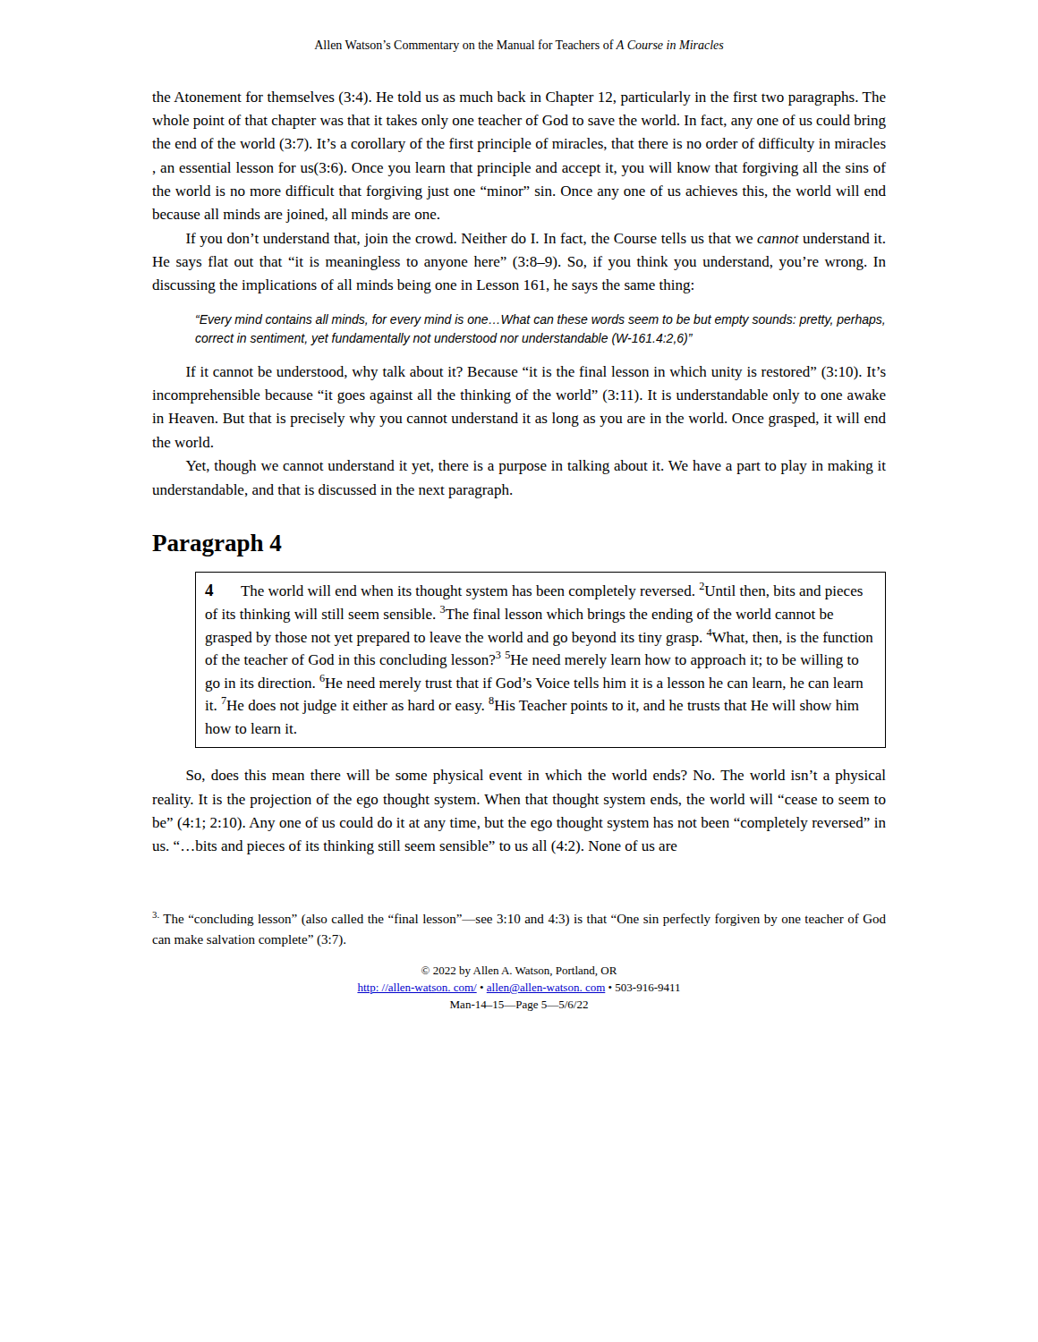Allen Watson’s Commentary on the Manual for Teachers of A Course in Miracles
the Atonement for themselves (3:4). He told us as much back in Chapter 12, particularly in the first two paragraphs. The whole point of that chapter was that it takes only one teacher of God to save the world. In fact, any one of us could bring the end of the world (3:7). It’s a corollary of the first principle of miracles, that there is no order of difficulty in miracles , an essential lesson for us(3:6). Once you learn that principle and accept it, you will know that forgiving all the sins of the world is no more difficult that forgiving just one “minor” sin. Once any one of us achieves this, the world will end because all minds are joined, all minds are one.
If you don’t understand that, join the crowd. Neither do I. In fact, the Course tells us that we cannot understand it. He says flat out that “it is meaningless to anyone here” (3:8–9). So, if you think you understand, you’re wrong. In discussing the implications of all minds being one in Lesson 161, he says the same thing:
“Every mind contains all minds, for every mind is one…What can these words seem to be but empty sounds: pretty, perhaps, correct in sentiment, yet fundamentally not understood nor understandable (W-161.4:2,6)”
If it cannot be understood, why talk about it? Because “it is the final lesson in which unity is restored” (3:10). It’s incomprehensible because “it goes against all the thinking of the world” (3:11). It is understandable only to one awake in Heaven. But that is precisely why you cannot understand it as long as you are in the world. Once grasped, it will end the world.
Yet, though we cannot understand it yet, there is a purpose in talking about it. We have a part to play in making it understandable, and that is discussed in the next paragraph.
Paragraph 4
4 The world will end when its thought system has been completely reversed. 2Until then, bits and pieces of its thinking will still seem sensible. 3The final lesson which brings the ending of the world cannot be grasped by those not yet prepared to leave the world and go beyond its tiny grasp. 4What, then, is the function of the teacher of God in this concluding lesson?3 5He need merely learn how to approach it; to be willing to go in its direction. 6He need merely trust that if God’s Voice tells him it is a lesson he can learn, he can learn it. 7He does not judge it either as hard or easy. 8His Teacher points to it, and he trusts that He will show him how to learn it.
So, does this mean there will be some physical event in which the world ends? No. The world isn’t a physical reality. It is the projection of the ego thought system. When that thought system ends, the world will “cease to seem to be” (4:1; 2:10). Any one of us could do it at any time, but the ego thought system has not been “completely reversed” in us. “…bits and pieces of its thinking still seem sensible” to us all (4:2). None of us are
3. The “concluding lesson” (also called the “final lesson”—see 3:10 and 4:3) is that “One sin perfectly forgiven by one teacher of God can make salvation complete” (3:7).
© 2022 by Allen A. Watson, Portland, OR
http: //allen-watson. com/ • allen@allen-watson. com • 503-916-9411
Man-14–15—Page 5—5/6/22